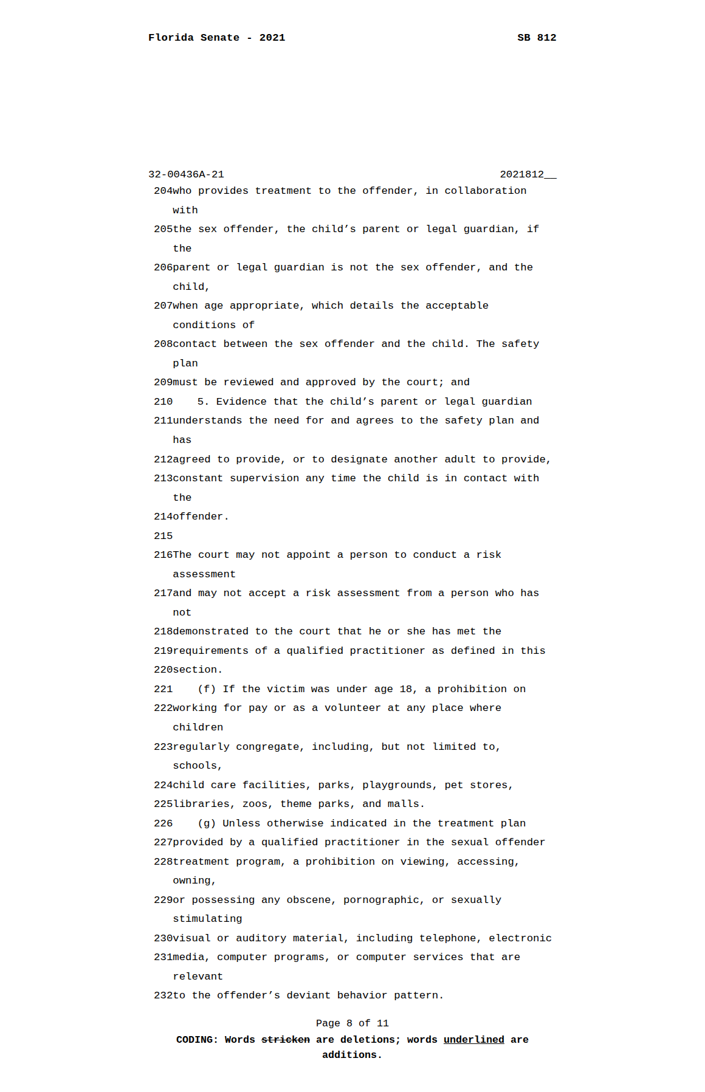Florida Senate - 2021
SB 812
32-00436A-21
2021812__
| 204 | who provides treatment to the offender, in collaboration with |
| 205 | the sex offender, the child’s parent or legal guardian, if the |
| 206 | parent or legal guardian is not the sex offender, and the child, |
| 207 | when age appropriate, which details the acceptable conditions of |
| 208 | contact between the sex offender and the child. The safety plan |
| 209 | must be reviewed and approved by the court; and |
| 210 | 5. Evidence that the child’s parent or legal guardian |
| 211 | understands the need for and agrees to the safety plan and has |
| 212 | agreed to provide, or to designate another adult to provide, |
| 213 | constant supervision any time the child is in contact with the |
| 214 | offender. |
| 215 | |
| 216 | The court may not appoint a person to conduct a risk assessment |
| 217 | and may not accept a risk assessment from a person who has not |
| 218 | demonstrated to the court that he or she has met the |
| 219 | requirements of a qualified practitioner as defined in this |
| 220 | section. |
| 221 | (f) If the victim was under age 18, a prohibition on |
| 222 | working for pay or as a volunteer at any place where children |
| 223 | regularly congregate, including, but not limited to, schools, |
| 224 | child care facilities, parks, playgrounds, pet stores, |
| 225 | libraries, zoos, theme parks, and malls. |
| 226 | (g) Unless otherwise indicated in the treatment plan |
| 227 | provided by a qualified practitioner in the sexual offender |
| 228 | treatment program, a prohibition on viewing, accessing, owning, |
| 229 | or possessing any obscene, pornographic, or sexually stimulating |
| 230 | visual or auditory material, including telephone, electronic |
| 231 | media, computer programs, or computer services that are relevant |
| 232 | to the offender’s deviant behavior pattern. |
Page 8 of 11
CODING: Words stricken are deletions; words underlined are additions.